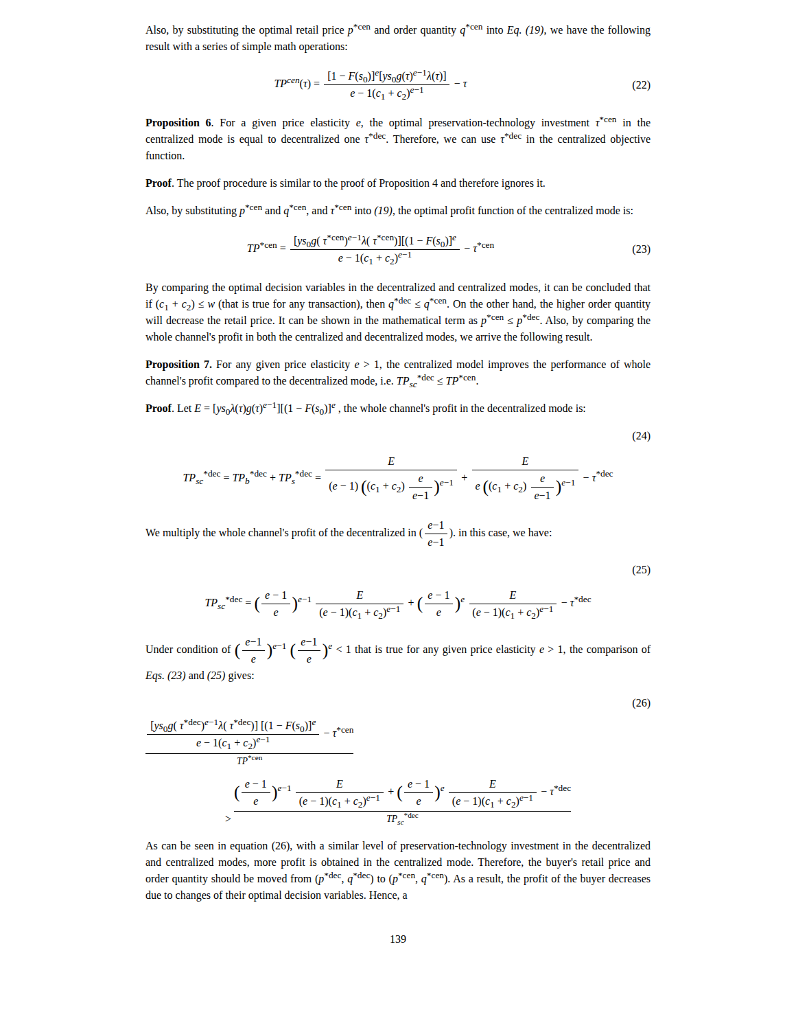Also, by substituting the optimal retail price p*cen and order quantity q*cen into Eq. (19), we have the following result with a series of simple math operations:
TPcen(τ) = [1 − F(s0)]e[ys0g(τ)e−1λ(τ)] e − 1(c1 + c2)e−1 − τ
(22)
Proposition 6. For a given price elasticity e, the optimal preservation-technology investment τ*cen in the centralized mode is equal to decentralized one τ*dec. Therefore, we can use τ*dec in the centralized objective function.
Proof. The proof procedure is similar to the proof of Proposition 4 and therefore ignores it.
Also, by substituting p*cen and q*cen, and τ*cen into (19), the optimal profit function of the centralized mode is:
TP*cen = [ys0g( τ*cen)e−1λ( τ*cen)][(1 − F(s0)]e e − 1(c1 + c2)e−1 − τ*cen
(23)
By comparing the optimal decision variables in the decentralized and centralized modes, it can be concluded that if (c1 + c2) ≤ w (that is true for any transaction), then q*dec ≤ q*cen. On the other hand, the higher order quantity will decrease the retail price. It can be shown in the mathematical term as p*cen ≤ p*dec. Also, by comparing the whole channel's profit in both the centralized and decentralized modes, we arrive the following result.
Proposition 7. For any given price elasticity e > 1, the centralized model improves the performance of whole channel's profit compared to the decentralized mode, i.e. TPsc*dec ≤ TP*cen.
Proof. Let E = [ys0λ(τ)g(τ)e−1][(1 − F(s0)]e , the whole channel's profit in the decentralized mode is:
(24)
TPsc*dec = TPb*dec + TPs*dec = E (e − 1) ((c1 + c2) ee−1)e−1 + E e ((c1 + c2) ee−1)e−1 − τ*dec
We multiply the whole channel's profit of the decentralized in (e−1 e−1). in this case, we have:
(25)
TPsc*dec = (e − 1 e)e−1 E (e − 1)(c1 + c2)e−1 + (e − 1 e)e E (e − 1)(c1 + c2)e−1 − τ*dec
Under condition of (e−1 e)e−1 (e−1 e)e < 1 that is true for any given price elasticity e > 1, the comparison of Eqs. (23) and (25) gives:
(26)
[ys0g( τ*dec)e−1λ( τ*dec)] [(1 − F(s0)]e e − 1(c1 + c2)e−1 − τ*cen TP*cen
> (e − 1 e)e−1 E (e − 1)(c1 + c2)e−1 + (e − 1 e)e E (e − 1)(c1 + c2)e−1 − τ*dec TPsc*dec
As can be seen in equation (26), with a similar level of preservation-technology investment in the decentralized and centralized modes, more profit is obtained in the centralized mode. Therefore, the buyer's retail price and order quantity should be moved from (p*dec, q*dec) to (p*cen, q*cen). As a result, the profit of the buyer decreases due to changes of their optimal decision variables. Hence, a
139